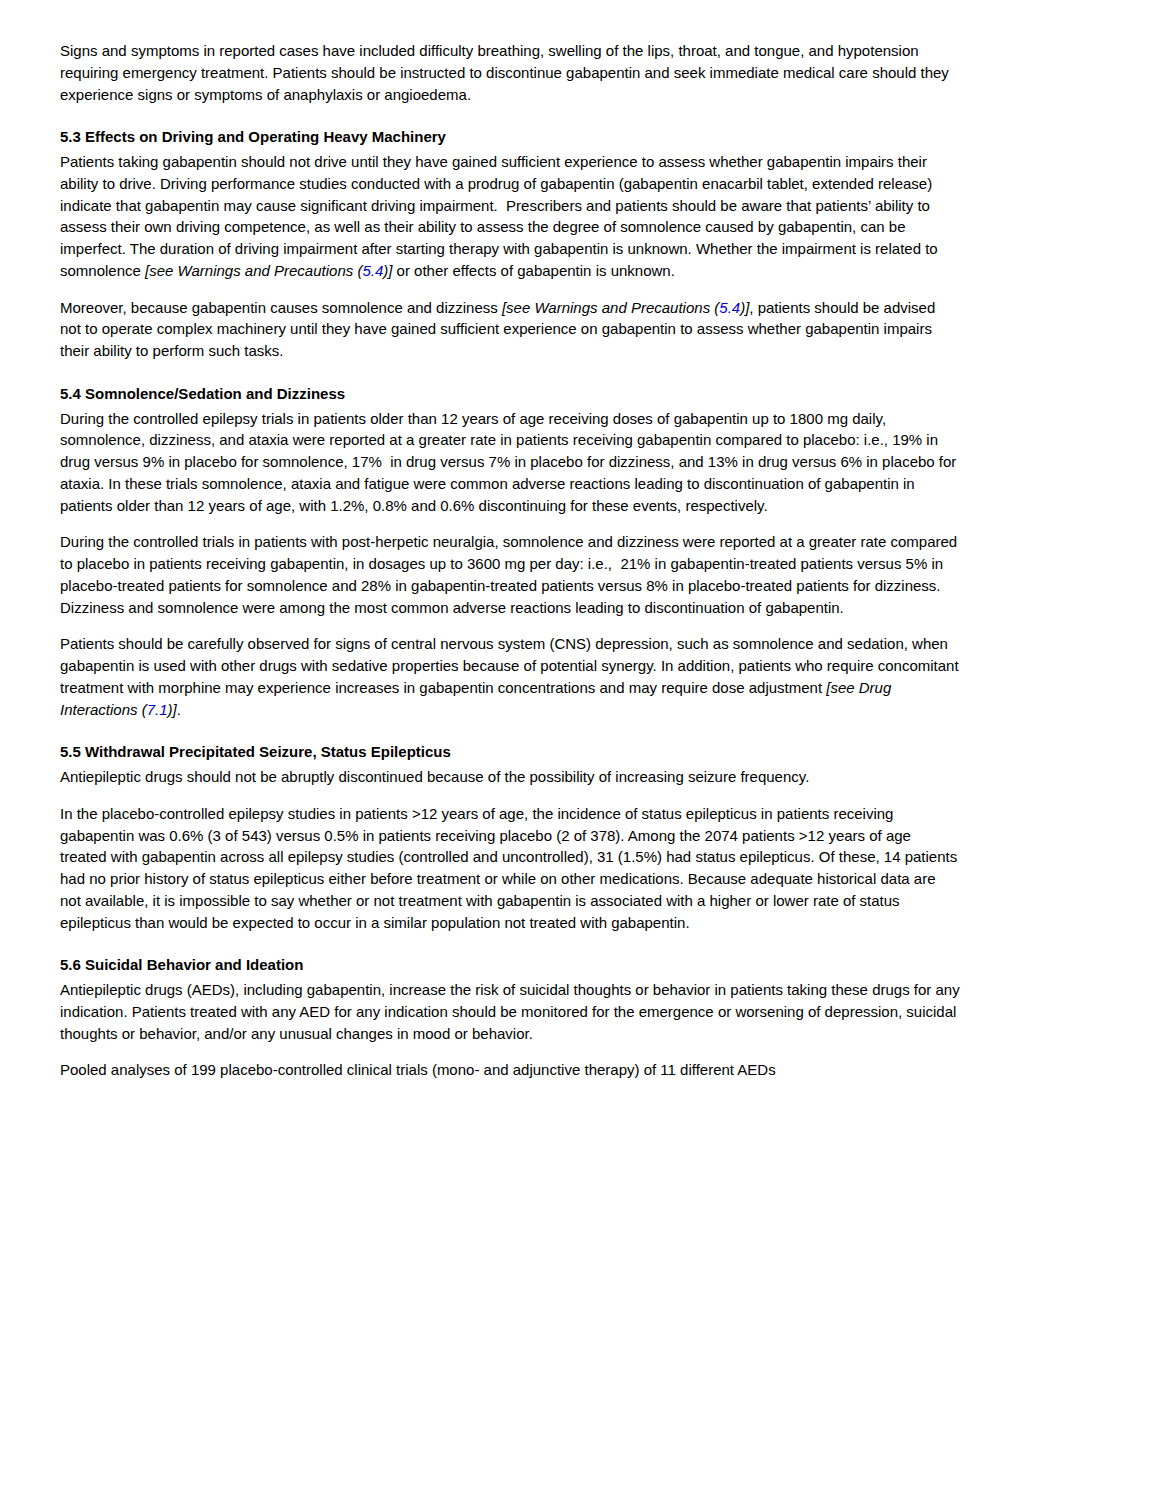Signs and symptoms in reported cases have included difficulty breathing, swelling of the lips, throat, and tongue, and hypotension requiring emergency treatment. Patients should be instructed to discontinue gabapentin and seek immediate medical care should they experience signs or symptoms of anaphylaxis or angioedema.
5.3 Effects on Driving and Operating Heavy Machinery
Patients taking gabapentin should not drive until they have gained sufficient experience to assess whether gabapentin impairs their ability to drive. Driving performance studies conducted with a prodrug of gabapentin (gabapentin enacarbil tablet, extended release) indicate that gabapentin may cause significant driving impairment. Prescribers and patients should be aware that patients’ ability to assess their own driving competence, as well as their ability to assess the degree of somnolence caused by gabapentin, can be imperfect. The duration of driving impairment after starting therapy with gabapentin is unknown. Whether the impairment is related to somnolence [see Warnings and Precautions (5.4)] or other effects of gabapentin is unknown.
Moreover, because gabapentin causes somnolence and dizziness [see Warnings and Precautions (5.4)], patients should be advised not to operate complex machinery until they have gained sufficient experience on gabapentin to assess whether gabapentin impairs their ability to perform such tasks.
5.4 Somnolence/Sedation and Dizziness
During the controlled epilepsy trials in patients older than 12 years of age receiving doses of gabapentin up to 1800 mg daily, somnolence, dizziness, and ataxia were reported at a greater rate in patients receiving gabapentin compared to placebo: i.e., 19% in drug versus 9% in placebo for somnolence, 17% in drug versus 7% in placebo for dizziness, and 13% in drug versus 6% in placebo for ataxia. In these trials somnolence, ataxia and fatigue were common adverse reactions leading to discontinuation of gabapentin in patients older than 12 years of age, with 1.2%, 0.8% and 0.6% discontinuing for these events, respectively.
During the controlled trials in patients with post-herpetic neuralgia, somnolence and dizziness were reported at a greater rate compared to placebo in patients receiving gabapentin, in dosages up to 3600 mg per day: i.e., 21% in gabapentin-treated patients versus 5% in placebo-treated patients for somnolence and 28% in gabapentin-treated patients versus 8% in placebo-treated patients for dizziness. Dizziness and somnolence were among the most common adverse reactions leading to discontinuation of gabapentin.
Patients should be carefully observed for signs of central nervous system (CNS) depression, such as somnolence and sedation, when gabapentin is used with other drugs with sedative properties because of potential synergy. In addition, patients who require concomitant treatment with morphine may experience increases in gabapentin concentrations and may require dose adjustment [see Drug Interactions (7.1)].
5.5 Withdrawal Precipitated Seizure, Status Epilepticus
Antiepileptic drugs should not be abruptly discontinued because of the possibility of increasing seizure frequency.
In the placebo-controlled epilepsy studies in patients >12 years of age, the incidence of status epilepticus in patients receiving gabapentin was 0.6% (3 of 543) versus 0.5% in patients receiving placebo (2 of 378). Among the 2074 patients >12 years of age treated with gabapentin across all epilepsy studies (controlled and uncontrolled), 31 (1.5%) had status epilepticus. Of these, 14 patients had no prior history of status epilepticus either before treatment or while on other medications. Because adequate historical data are not available, it is impossible to say whether or not treatment with gabapentin is associated with a higher or lower rate of status epilepticus than would be expected to occur in a similar population not treated with gabapentin.
5.6 Suicidal Behavior and Ideation
Antiepileptic drugs (AEDs), including gabapentin, increase the risk of suicidal thoughts or behavior in patients taking these drugs for any indication. Patients treated with any AED for any indication should be monitored for the emergence or worsening of depression, suicidal thoughts or behavior, and/or any unusual changes in mood or behavior.
Pooled analyses of 199 placebo-controlled clinical trials (mono- and adjunctive therapy) of 11 different AEDs